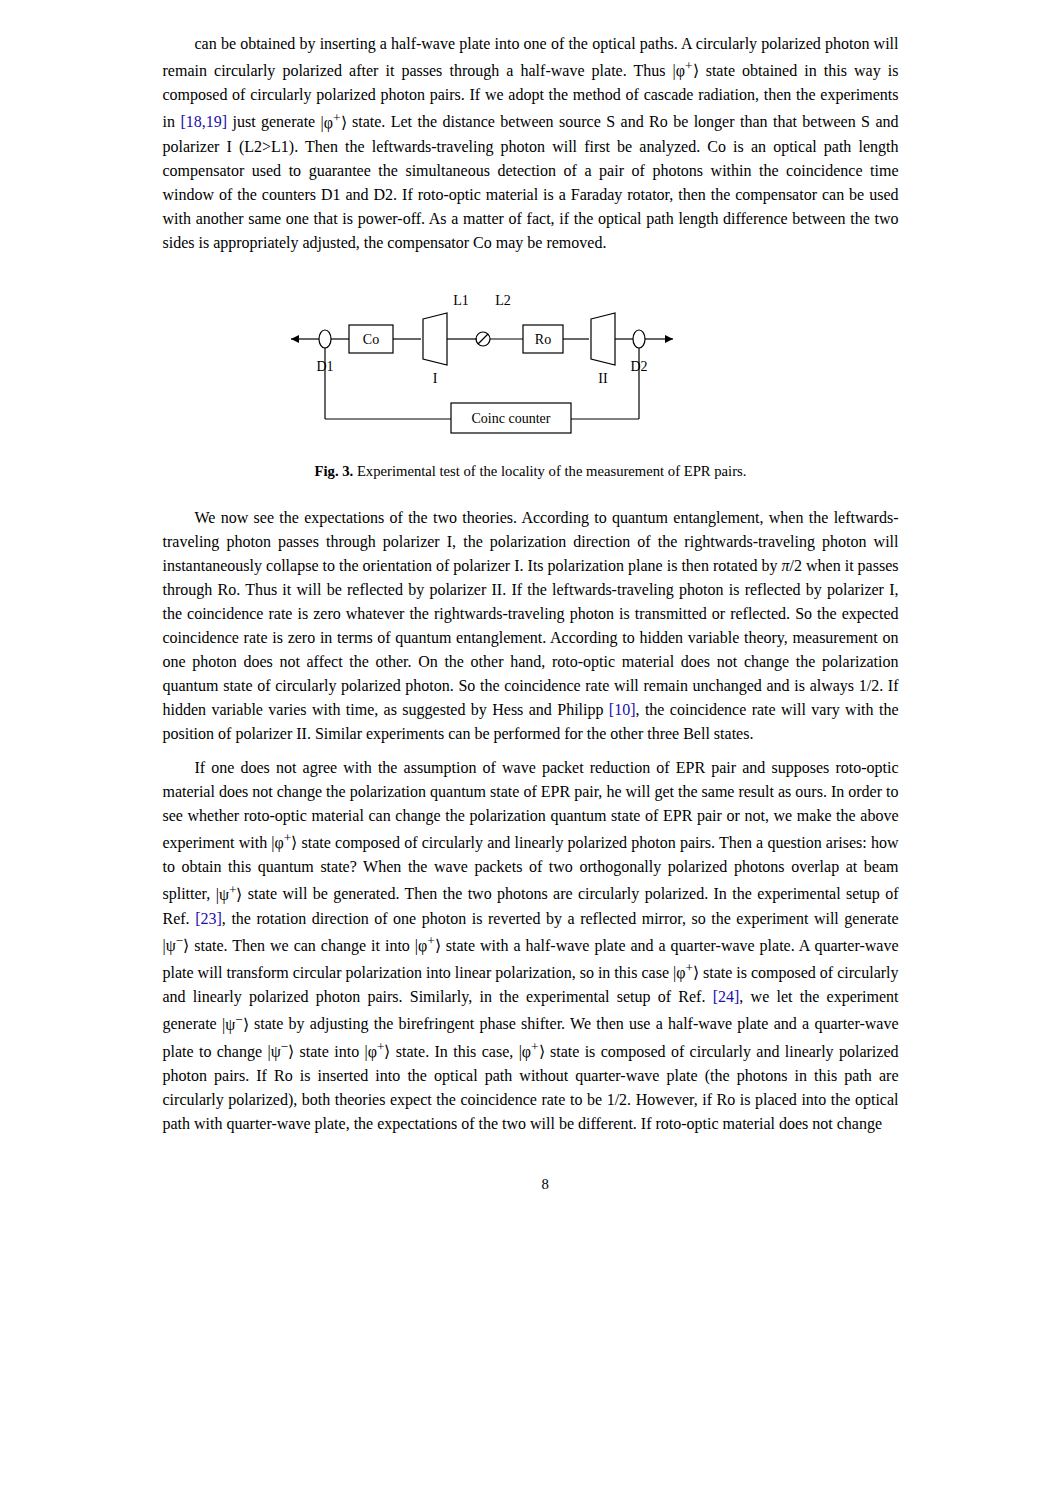can be obtained by inserting a half-wave plate into one of the optical paths. A circularly polarized photon will remain circularly polarized after it passes through a half-wave plate. Thus |φ+⟩ state obtained in this way is composed of circularly polarized photon pairs. If we adopt the method of cascade radiation, then the experiments in [18,19] just generate |φ+⟩ state. Let the distance between source S and Ro be longer than that between S and polarizer I (L2>L1). Then the leftwards-traveling photon will first be analyzed. Co is an optical path length compensator used to guarantee the simultaneous detection of a pair of photons within the coincidence time window of the counters D1 and D2. If roto-optic material is a Faraday rotator, then the compensator can be used with another same one that is power-off. As a matter of fact, if the optical path length difference between the two sides is appropriately adjusted, the compensator Co may be removed.
Co I Ro II Coinc counter D1 D2 L1 L2
Fig. 3. Experimental test of the locality of the measurement of EPR pairs.
We now see the expectations of the two theories. According to quantum entanglement, when the leftwards-traveling photon passes through polarizer I, the polarization direction of the rightwards-traveling photon will instantaneously collapse to the orientation of polarizer I. Its polarization plane is then rotated by π/2 when it passes through Ro. Thus it will be reflected by polarizer II. If the leftwards-traveling photon is reflected by polarizer I, the coincidence rate is zero whatever the rightwards-traveling photon is transmitted or reflected. So the expected coincidence rate is zero in terms of quantum entanglement. According to hidden variable theory, measurement on one photon does not affect the other. On the other hand, roto-optic material does not change the polarization quantum state of circularly polarized photon. So the coincidence rate will remain unchanged and is always 1/2. If hidden variable varies with time, as suggested by Hess and Philipp [10], the coincidence rate will vary with the position of polarizer II. Similar experiments can be performed for the other three Bell states.
If one does not agree with the assumption of wave packet reduction of EPR pair and supposes roto-optic material does not change the polarization quantum state of EPR pair, he will get the same result as ours. In order to see whether roto-optic material can change the polarization quantum state of EPR pair or not, we make the above experiment with |φ+⟩ state composed of circularly and linearly polarized photon pairs. Then a question arises: how to obtain this quantum state? When the wave packets of two orthogonally polarized photons overlap at beam splitter, |ψ+⟩ state will be generated. Then the two photons are circularly polarized. In the experimental setup of Ref. [23], the rotation direction of one photon is reverted by a reflected mirror, so the experiment will generate |ψ−⟩ state. Then we can change it into |φ+⟩ state with a half-wave plate and a quarter-wave plate. A quarter-wave plate will transform circular polarization into linear polarization, so in this case |φ+⟩ state is composed of circularly and linearly polarized photon pairs. Similarly, in the experimental setup of Ref. [24], we let the experiment generate |ψ−⟩ state by adjusting the birefringent phase shifter. We then use a half-wave plate and a quarter-wave plate to change |ψ−⟩ state into |φ+⟩ state. In this case, |φ+⟩ state is composed of circularly and linearly polarized photon pairs. If Ro is inserted into the optical path without quarter-wave plate (the photons in this path are circularly polarized), both theories expect the coincidence rate to be 1/2. However, if Ro is placed into the optical path with quarter-wave plate, the expectations of the two will be different. If roto-optic material does not change
8